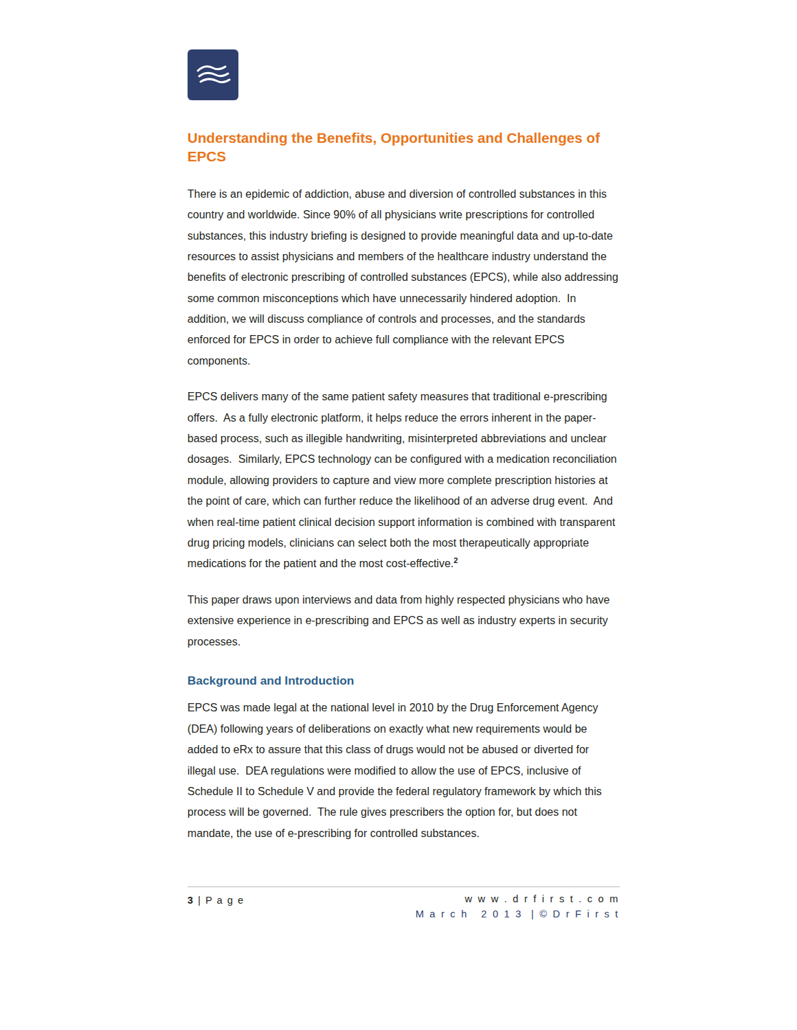Understanding the Benefits, Opportunities and Challenges of EPCS
There is an epidemic of addiction, abuse and diversion of controlled substances in this country and worldwide. Since 90% of all physicians write prescriptions for controlled substances, this industry briefing is designed to provide meaningful data and up-to-date resources to assist physicians and members of the healthcare industry understand the benefits of electronic prescribing of controlled substances (EPCS), while also addressing some common misconceptions which have unnecessarily hindered adoption. In addition, we will discuss compliance of controls and processes, and the standards enforced for EPCS in order to achieve full compliance with the relevant EPCS components.
EPCS delivers many of the same patient safety measures that traditional e-prescribing offers. As a fully electronic platform, it helps reduce the errors inherent in the paper-based process, such as illegible handwriting, misinterpreted abbreviations and unclear dosages. Similarly, EPCS technology can be configured with a medication reconciliation module, allowing providers to capture and view more complete prescription histories at the point of care, which can further reduce the likelihood of an adverse drug event. And when real-time patient clinical decision support information is combined with transparent drug pricing models, clinicians can select both the most therapeutically appropriate medications for the patient and the most cost-effective.2
This paper draws upon interviews and data from highly respected physicians who have extensive experience in e-prescribing and EPCS as well as industry experts in security processes.
Background and Introduction
EPCS was made legal at the national level in 2010 by the Drug Enforcement Agency (DEA) following years of deliberations on exactly what new requirements would be added to eRx to assure that this class of drugs would not be abused or diverted for illegal use. DEA regulations were modified to allow the use of EPCS, inclusive of Schedule II to Schedule V and provide the federal regulatory framework by which this process will be governed. The rule gives prescribers the option for, but does not mandate, the use of e-prescribing for controlled substances.
3 | P a g e
w w w . d r f i r s t . c o m
M a r c h 2 0 1 3 | © D r F i r s t